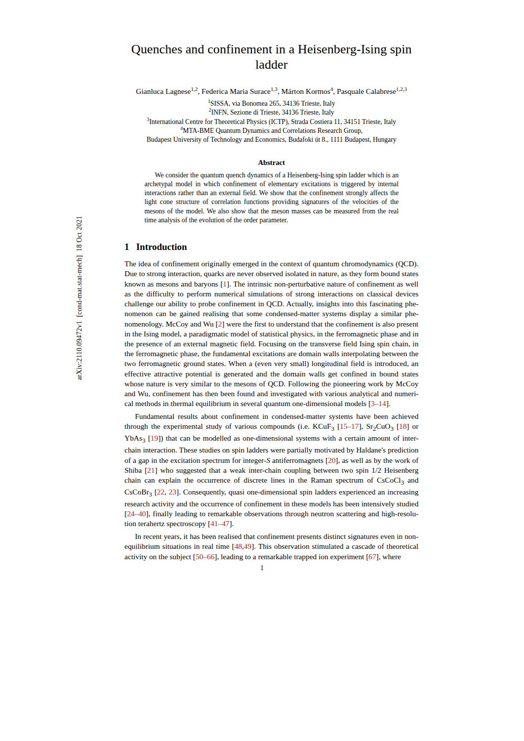arXiv:2110.09472v1 [cond-mat.stat-mech] 18 Oct 2021
Quenches and confinement in a Heisenberg-Ising spin ladder
Gianluca Lagnese1,2, Federica Maria Surace1,3, Márton Kormos4, Pasquale Calabrese1,2,3
1SISSA, via Bonomea 265, 34136 Trieste, Italy
2INFN, Sezione di Trieste, 34136 Trieste, Italy
3International Centre for Theoretical Physics (ICTP), Strada Costiera 11, 34151 Trieste, Italy
4MTA-BME Quantum Dynamics and Correlations Research Group,
Budapest University of Technology and Economics, Budafoki út 8., 1111 Budapest, Hungary
Abstract
We consider the quantum quench dynamics of a Heisenberg-Ising spin ladder which is an archetypal model in which confinement of elementary excitations is triggered by internal interactions rather than an external field. We show that the confinement strongly affects the light cone structure of correlation functions providing signatures of the velocities of the mesons of the model. We also show that the meson masses can be measured from the real time analysis of the evolution of the order parameter.
1 Introduction
The idea of confinement originally emerged in the context of quantum chromodynamics (QCD). Due to strong interaction, quarks are never observed isolated in nature, as they form bound states known as mesons and baryons [1]. The intrinsic non-perturbative nature of confinement as well as the difficulty to perform numerical simulations of strong interactions on classical devices challenge our ability to probe confinement in QCD. Actually, insights into this fascinating phenomenon can be gained realising that some condensed-matter systems display a similar phenomenology. McCoy and Wu [2] were the first to understand that the confinement is also present in the Ising model, a paradigmatic model of statistical physics, in the ferromagnetic phase and in the presence of an external magnetic field. Focusing on the transverse field Ising spin chain, in the ferromagnetic phase, the fundamental excitations are domain walls interpolating between the two ferromagnetic ground states. When a (even very small) longitudinal field is introduced, an effective attractive potential is generated and the domain walls get confined in bound states whose nature is very similar to the mesons of QCD. Following the pioneering work by McCoy and Wu, confinement has then been found and investigated with various analytical and numerical methods in thermal equilibrium in several quantum one-dimensional models [3–14].
Fundamental results about confinement in condensed-matter systems have been achieved through the experimental study of various compounds (i.e. KCuF3 [15–17], Sr2CuO3 [18] or YbAs3 [19]) that can be modelled as one-dimensional systems with a certain amount of inter-chain interaction. These studies on spin ladders were partially motivated by Haldane's prediction of a gap in the excitation spectrum for integer-S antiferromagnets [20], as well as by the work of Shiba [21] who suggested that a weak inter-chain coupling between two spin 1/2 Heisenberg chain can explain the occurrence of discrete lines in the Raman spectrum of CsCoCl3 and CsCoBr3 [22, 23]. Consequently, quasi one-dimensional spin ladders experienced an increasing research activity and the occurrence of confinement in these models has been intensively studied [24–40], finally leading to remarkable observations through neutron scattering and high-resolution terahertz spectroscopy [41–47].
In recent years, it has been realised that confinement presents distinct signatures even in non-equilibrium situations in real time [48,49]. This observation stimulated a cascade of theoretical activity on the subject [50–66], leading to a remarkable trapped ion experiment [67], where
1